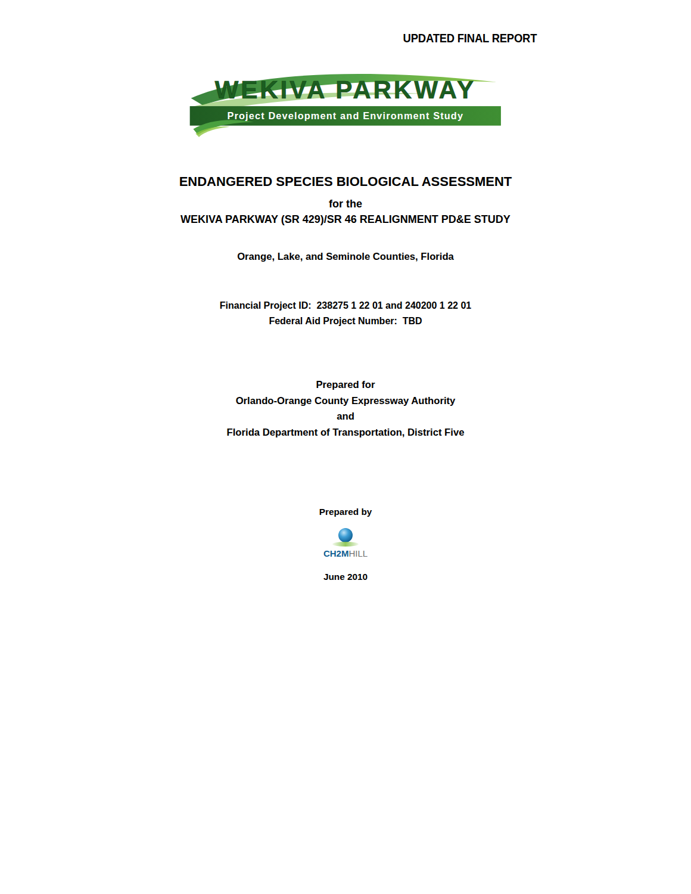UPDATED FINAL REPORT
WEKIVA PARKWAY Project Development and Environment Study
ENDANGERED SPECIES BIOLOGICAL ASSESSMENT
for the
WEKIVA PARKWAY (SR 429)/SR 46 REALIGNMENT PD&E STUDY
Orange, Lake, and Seminole Counties, Florida
Financial Project ID: 238275 1 22 01 and 240200 1 22 01
Federal Aid Project Number: TBD
Prepared for
Orlando-Orange County Expressway Authority
and
Florida Department of Transportation, District Five
Prepared by
CH2MHILL
June 2010